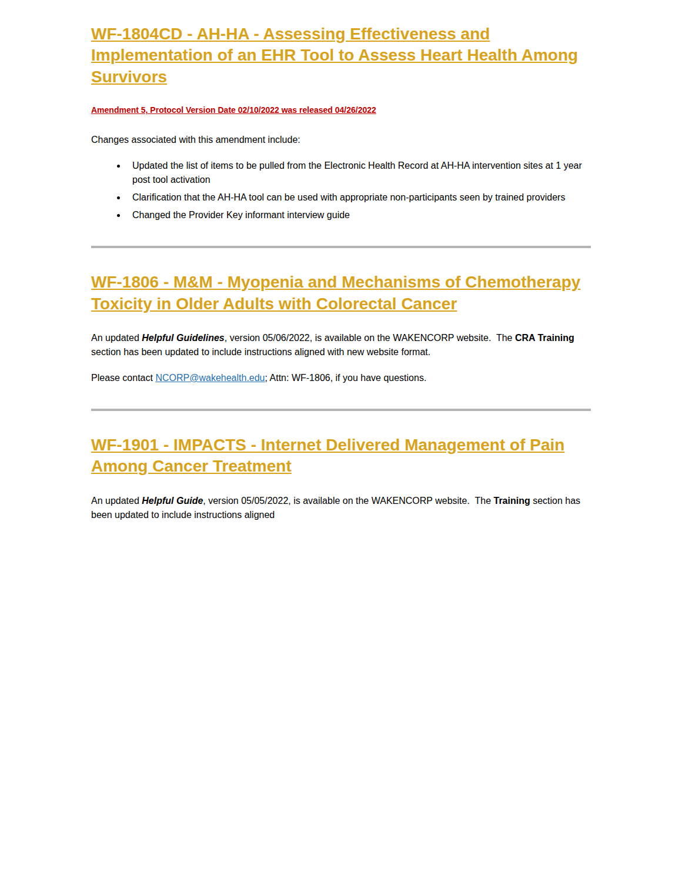WF-1804CD - AH-HA - Assessing Effectiveness and Implementation of an EHR Tool to Assess Heart Health Among Survivors
Amendment 5, Protocol Version Date 02/10/2022 was released 04/26/2022
Changes associated with this amendment include:
Updated the list of items to be pulled from the Electronic Health Record at AH-HA intervention sites at 1 year post tool activation
Clarification that the AH-HA tool can be used with appropriate non-participants seen by trained providers
Changed the Provider Key informant interview guide
WF-1806 - M&M - Myopenia and Mechanisms of Chemotherapy Toxicity in Older Adults with Colorectal Cancer
An updated Helpful Guidelines, version 05/06/2022, is available on the WAKENCORP website. The CRA Training section has been updated to include instructions aligned with new website format.
Please contact NCORP@wakehealth.edu; Attn: WF-1806, if you have questions.
WF-1901 - IMPACTS - Internet Delivered Management of Pain Among Cancer Treatment
An updated Helpful Guide, version 05/05/2022, is available on the WAKENCORP website. The Training section has been updated to include instructions aligned